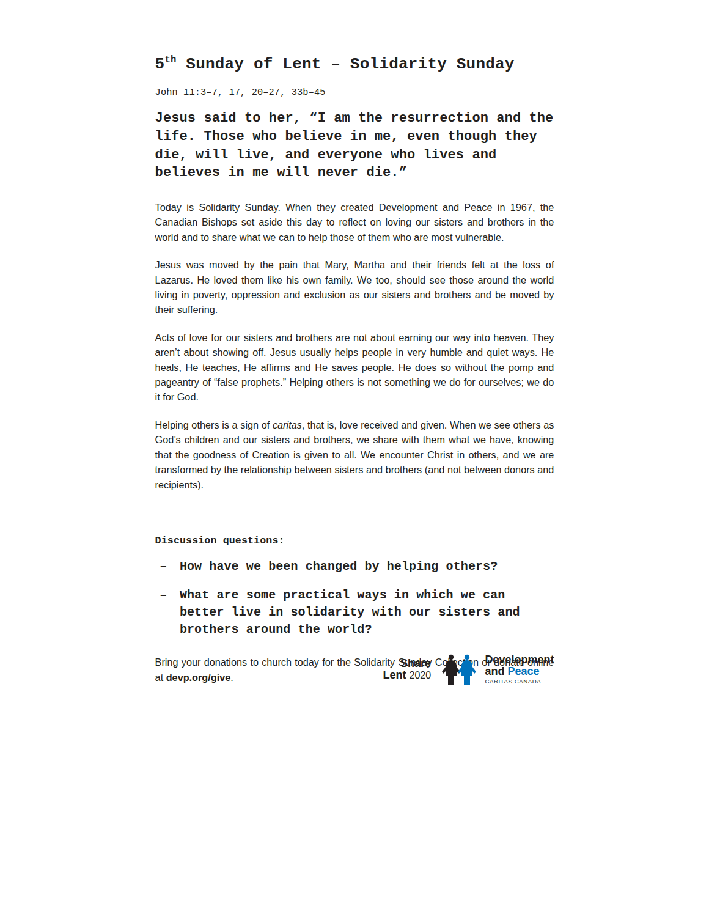5th Sunday of Lent – Solidarity Sunday
John 11:3–7, 17, 20–27, 33b–45
Jesus said to her, “I am the resurrection and the life. Those who believe in me, even though they die, will live, and everyone who lives and believes in me will never die.”
Today is Solidarity Sunday. When they created Development and Peace in 1967, the Canadian Bishops set aside this day to reflect on loving our sisters and brothers in the world and to share what we can to help those of them who are most vulnerable.
Jesus was moved by the pain that Mary, Martha and their friends felt at the loss of Lazarus. He loved them like his own family. We too, should see those around the world living in poverty, oppression and exclusion as our sisters and brothers and be moved by their suffering.
Acts of love for our sisters and brothers are not about earning our way into heaven. They aren’t about showing off. Jesus usually helps people in very humble and quiet ways. He heals, He teaches, He affirms and He saves people. He does so without the pomp and pageantry of “false prophets.” Helping others is not something we do for ourselves; we do it for God.
Helping others is a sign of caritas, that is, love received and given. When we see others as God’s children and our sisters and brothers, we share with them what we have, knowing that the goodness of Creation is given to all. We encounter Christ in others, and we are transformed by the relationship between sisters and brothers (and not between donors and recipients).
Discussion questions:
How have we been changed by helping others?
What are some practical ways in which we can better live in solidarity with our sisters and brothers around the world?
Bring your donations to church today for the Solidarity Sunday Collection or donate online at devp.org/give.
Share
Lent 2020
Development
and Peace CARITAS CANADA